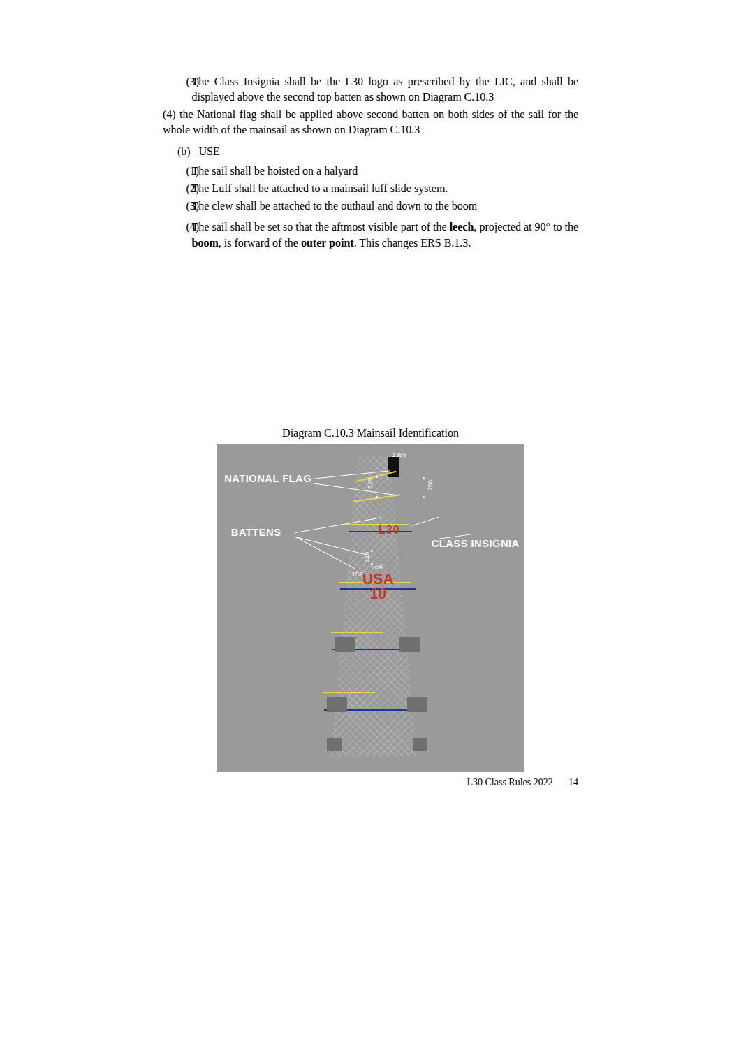(3)
The Class Insignia shall be the L30 logo as prescribed by the LIC, and shall be displayed above the second top batten as shown on Diagram C.10.3
(4) the National flag shall be applied above second batten on both sides of the sail for the whole width of the mainsail as shown on Diagram C.10.3
(b) USE
(1)
The sail shall be hoisted on a halyard
(2)
The Luff shall be attached to a mainsail luff slide system.
(3)
The clew shall be attached to the outhaul and down to the boom
(4)
The sail shall be set so that the aftmost visible part of the leech, projected at 90° to the boom, is forward of the outer point. This changes ERS B.1.3.
Diagram C.10.3 Mainsail Identification
1389
829
786
249
152
152
99
NATIONAL FLAG
BATTENS
CLASS INSIGNIA
L30
USA
10
L30 Class Rules 202214